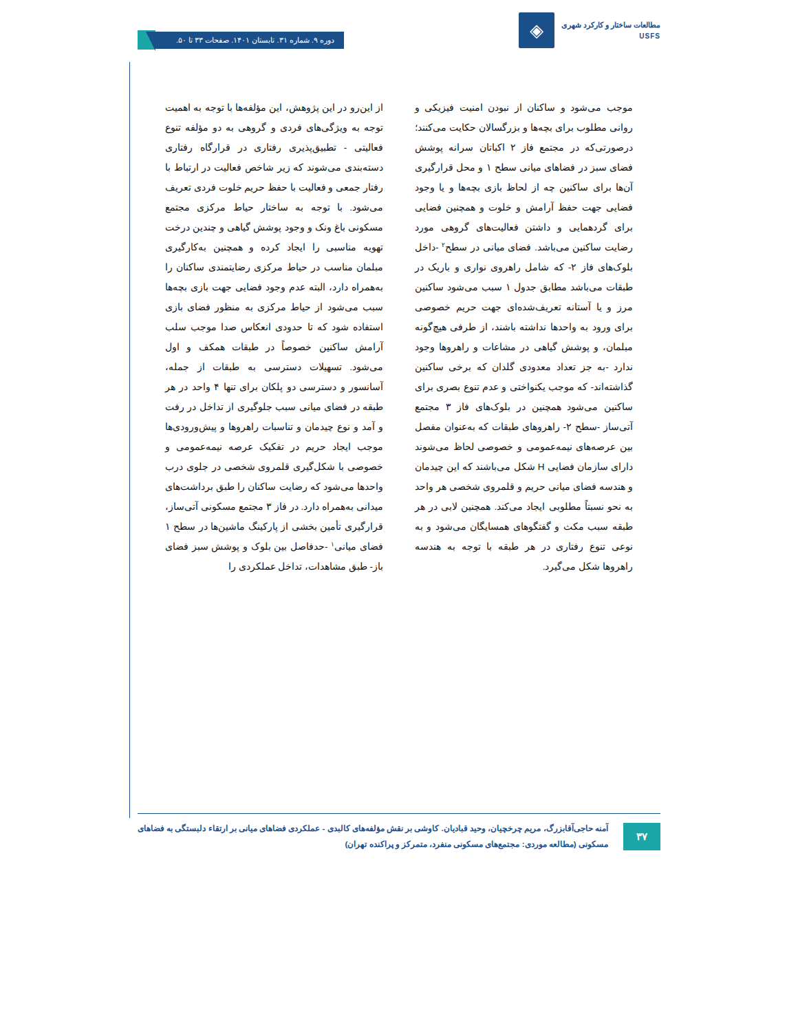مطالعات ساختار و کارکرد شهری
USFS
◈
دوره ۹. شماره ۳۱. تابستان ۱۴۰۱. صفحات ۳۳ تا ۵۰.
از این‌رو در این پژوهش، این مؤلفه‌ها با توجه به اهمیت توجه به ویژگی‌های فردی و گروهی به دو مؤلفه تنوع فعالیتی - تطبیق‌پذیری رفتاری در قرارگاه رفتاری دسته‌بندی می‌شوند که زیر شاخص فعالیت در ارتباط با رفتار جمعی و فعالیت با حفظ حریم خلوت فردی تعریف می‌شود. با توجه به ساختار حیاط مرکزی مجتمع مسکونی باغ ونک و وجود پوشش گیاهی و چندین درخت تهویه مناسبی را ایجاد کرده و همچنین به‌کارگیری مبلمان مناسب در حیاط مرکزی رضایتمندی ساکنان را به‌همراه دارد، البته عدم وجود فضایی جهت بازی بچه‌ها سبب می‌شود از حیاط مرکزی به منظور فضای بازی استفاده شود که تا حدودی انعکاس صدا موجب سلب آرامش ساکنین خصوصاً در طبقات همکف و اول می‌شود. تسهیلات دسترسی به طبقات از جمله، آسانسور و دسترسی دو پلکان برای تنها ۴ واحد در هر طبقه در فضای میانی سبب جلوگیری از تداخل در رفت و آمد و نوع چیدمان و تناسبات راهروها و پیش‌ورودی‌ها موجب ایجاد حریم در تفکیک عرصه نیمه‌عمومی و خصوصی با شکل‌گیری قلمروی شخصی در جلوی درب واحدها می‌شود که رضایت ساکنان را طبق برداشت‌های میدانی به‌همراه دارد. در فاز ۳ مجتمع مسکونی آتی‌ساز، قرارگیری تأمین بخشی از پارکینگ ماشین‌ها در سطح ۱ فضای میانی۱ -حدفاصل بین بلوک و پوشش سبز فضای باز- طبق مشاهدات، تداخل عملکردی را
موجب می‌شود و ساکنان از نبودن امنیت فیزیکی و روانی مطلوب برای بچه‌ها و بزرگسالان حکایت می‌کنند؛ درصورتی‌که در مجتمع فاز ۲ اکباتان سرانه پوشش فضای سبز در فضاهای میانی سطح ۱ و محل قرارگیری آن‌ها برای ساکنین چه از لحاظ بازی بچه‌ها و یا وجود فضایی جهت حفظ آرامش و خلوت و همچنین فضایی برای گردهمایی و داشتن فعالیت‌های گروهی مورد رضایت ساکنین می‌باشد. فضای میانی در سطح۲ -داخل بلوک‌های فاز ۲- که شامل راهروی نواری و باریک در طبقات می‌باشد مطابق جدول ۱ سبب می‌شود ساکنین مرز و یا آستانه تعریف‌شده‌ای جهت حریم خصوصی برای ورود به واحدها نداشته باشند، از طرفی هیچ‌گونه مبلمان، و پوشش گیاهی در مشاعات و راهروها وجود ندارد -به جز تعداد معدودی گلدان که برخی ساکنین گذاشته‌اند- که موجب یکنواختی و عدم تنوع بصری برای ساکنین می‌شود همچنین در بلوک‌های فاز ۳ مجتمع آتی‌ساز -سطح ۲- راهروهای طبقات که به‌عنوان مفصل بین عرصه‌های نیمه‌عمومی و خصوصی لحاظ می‌شوند دارای سازمان فضایی H شکل می‌باشند که این چیدمان و هندسه فضای میانی حریم و قلمروی شخصی هر واحد به نحو نسبتاً مطلوبی ایجاد می‌کند. همچنین لابی در هر طبقه سبب مکث و گفتگوهای همسایگان می‌شود و به نوعی تنوع رفتاری در هر طبقه با توجه به هندسه راهروها شکل می‌گیرد.
آمنه حاجی‌آقابزرگ، مریم چرخچیان، وحید قبادیان. کاوشی بر نقش مؤلفه‌های کالبدی - عملکردی فضاهای میانی بر ارتقاء دلبستگی به فضاهای
مسکونی (مطالعه موردی: مجتمع‌های مسکونی منفرد، متمرکز و پراکنده تهران)
۳۷